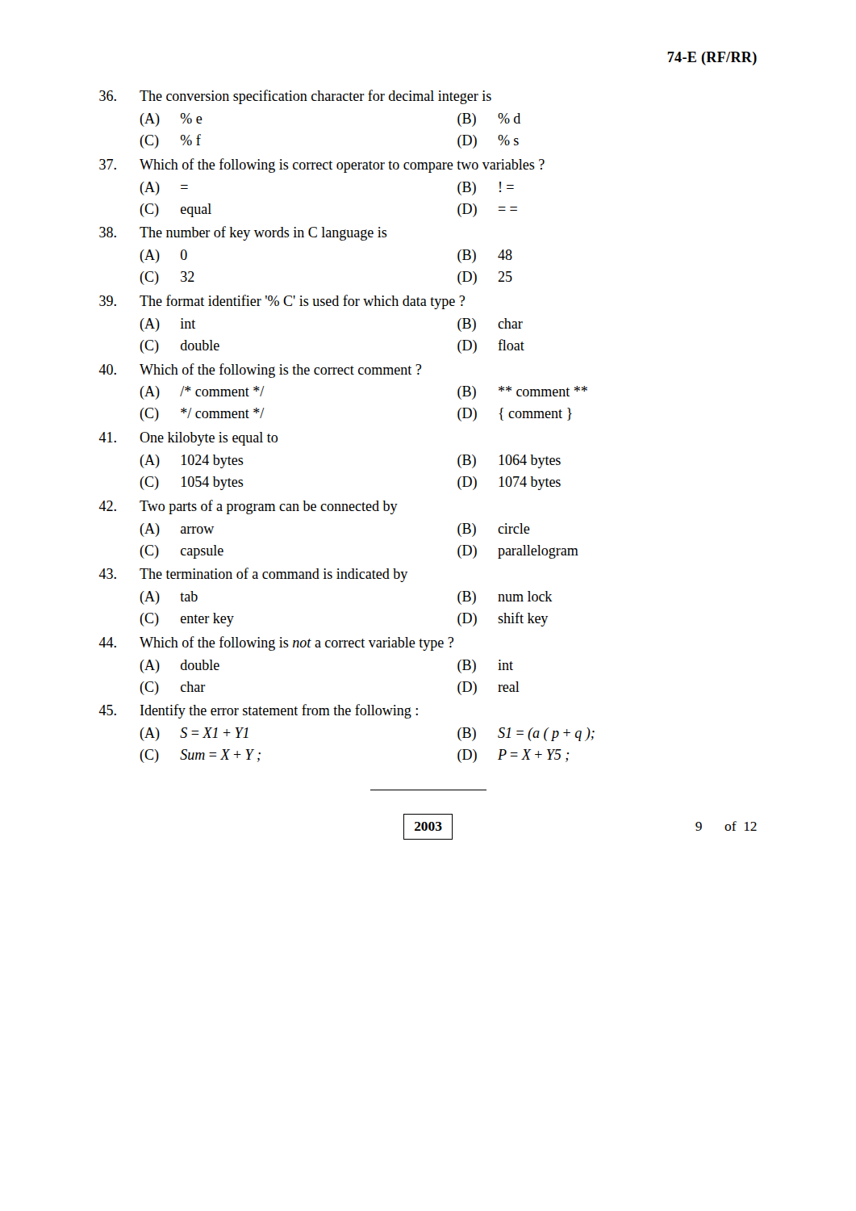74-E (RF/RR)
36.
The conversion specification character for decimal integer is
(A)% e
(B)% d
(C)% f
(D)% s
37.
Which of the following is correct operator to compare two variables ?
(A)=
(B)! =
(C) equal
(D)= =
38.
The number of key words in C language is
(A) 0
(B) 48
(C) 32
(D) 25
39.
The format identifier '% C' is used for which data type ?
(A) int
(B) char
(C) double
(D) float
40.
Which of the following is the correct comment ?
(A)/* comment */
(B)** comment **
(C)*/ comment */
(D){ comment }
41.
One kilobyte is equal to
(A) 1024 bytes
(B) 1064 bytes
(C) 1054 bytes
(D) 1074 bytes
42.
Two parts of a program can be connected by
(A) arrow
(B) circle
(C) capsule
(D) parallelogram
43.
The termination of a command is indicated by
(A) tab
(B) num lock
(C) enter key
(D) shift key
44.
Which of the following is not a correct variable type ?
(A) double
(B) int
(C) char
(D) real
45.
Identify the error statement from the following :
(A) S = X1 + Y1
(B) S1 = (a ( p + q );
(C) Sum = X + Y ;
(D) P = X + Y5 ;
2003 9of 12